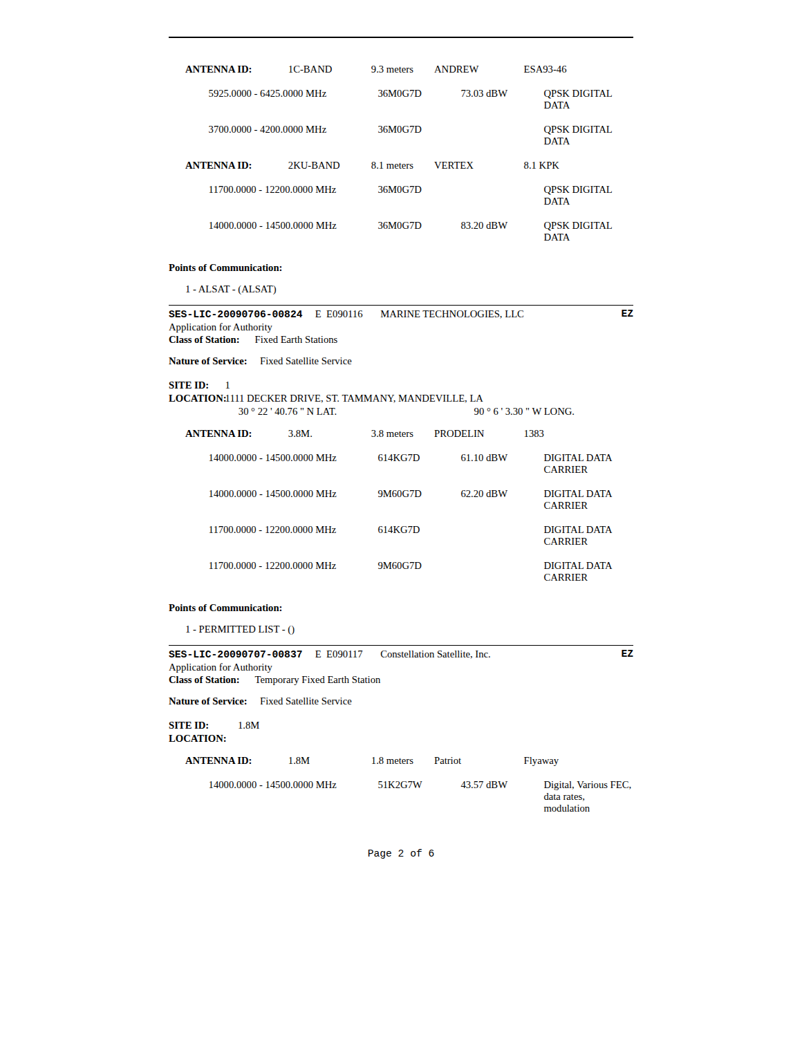| ANTENNA ID: | 1C-BAND | 9.3 meters | ANDREW | ESA93-46 |
| 5925.0000 - 6425.0000 MHz | 36M0G7D | 73.03 dBW | QPSK DIGITAL DATA |
| 3700.0000 - 4200.0000 MHz | 36M0G7D | | QPSK DIGITAL DATA |
| ANTENNA ID: | 2KU-BAND | 8.1 meters | VERTEX | 8.1 KPK |
| 11700.0000 - 12200.0000 MHz | 36M0G7D | | QPSK DIGITAL DATA |
| 14000.0000 - 14500.0000 MHz | 36M0G7D | 83.20 dBW | QPSK DIGITAL DATA |
Points of Communication:
1 - ALSAT - (ALSAT)
EZ SES-LIC-20090706-00824 E E090116 MARINE TECHNOLOGIES, LLC
Application for Authority
Class of Station: Fixed Earth Stations
Nature of Service: Fixed Satellite Service
SITE ID: 1
LOCATION: 1111 DECKER DRIVE, ST. TAMMANY, MANDEVILLE, LA
30 ° 22 ' 40.76 " N LAT. 90 ° 6 ' 3.30 " W LONG.
| ANTENNA ID: | 3.8M. | 3.8 meters | PRODELIN | 1383 |
| 14000.0000 - 14500.0000 MHz | 614KG7D | 61.10 dBW | DIGITAL DATA CARRIER |
| 14000.0000 - 14500.0000 MHz | 9M60G7D | 62.20 dBW | DIGITAL DATA CARRIER |
| 11700.0000 - 12200.0000 MHz | 614KG7D | | DIGITAL DATA CARRIER |
| 11700.0000 - 12200.0000 MHz | 9M60G7D | | DIGITAL DATA CARRIER |
Points of Communication:
1 - PERMITTED LIST - ()
EZ SES-LIC-20090707-00837 E E090117 Constellation Satellite, Inc.
Application for Authority
Class of Station: Temporary Fixed Earth Station
Nature of Service: Fixed Satellite Service
SITE ID: 1.8M
LOCATION:
| ANTENNA ID: | 1.8M | 1.8 meters | Patriot | Flyaway |
| 14000.0000 - 14500.0000 MHz | 51K2G7W | 43.57 dBW | Digital, Various FEC, data rates, modulation |
Page 2 of 6